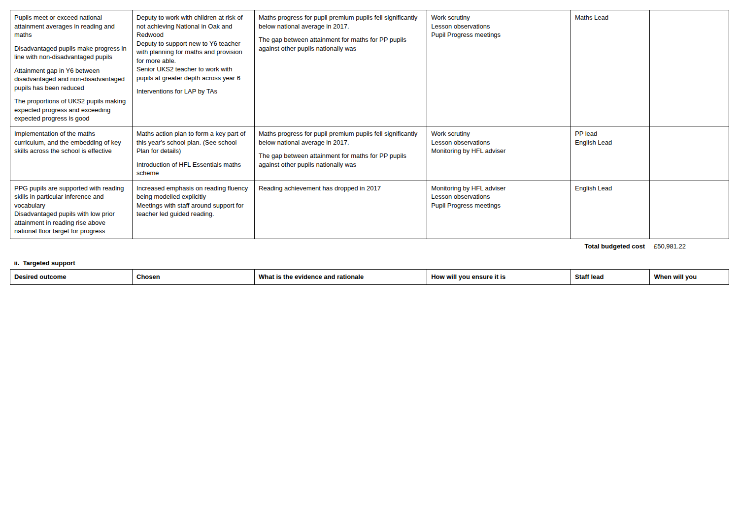| Pupils meet or exceed national attainment averages in reading and maths Disadvantaged pupils make progress in line with non-disadvantaged pupils Attainment gap in Y6 between disadvantaged and non-disadvantaged pupils has been reduced The proportions of UKS2 pupils making expected progress and exceeding expected progress is good | Deputy to work with children at risk of not achieving National in Oak and Redwood Deputy to support new to Y6 teacher with planning for maths and provision for more able. Senior UKS2 teacher to work with pupils at greater depth across year 6 Interventions for LAP by TAs | Maths progress for pupil premium pupils fell significantly below national average in 2017. The gap between attainment for maths for PP pupils against other pupils nationally was | Work scrutiny Lesson observations Pupil Progress meetings | Maths Lead | |
| Implementation of the maths curriculum, and the embedding of key skills across the school is effective | Maths action plan to form a key part of this year's school plan. (See school Plan for details) Introduction of HFL Essentials maths scheme | Maths progress for pupil premium pupils fell significantly below national average in 2017. The gap between attainment for maths for PP pupils against other pupils nationally was | Work scrutiny Lesson observations Monitoring by HFL adviser | PP lead English Lead | |
| PPG pupils are supported with reading skills in particular inference and vocabulary Disadvantaged pupils with low prior attainment in reading rise above national floor target for progress | Increased emphasis on reading fluency being modelled explicitly Meetings with staff around support for teacher led guided reading. | Reading achievement has dropped in 2017 | Monitoring by HFL adviser Lesson observations Pupil Progress meetings | English Lead | |
| Total budgeted cost | £50,981.22 |
| ii. Targeted support |
| Desired outcome | Chosen | What is the evidence and rationale | How will you ensure it is | Staff lead | When will you |